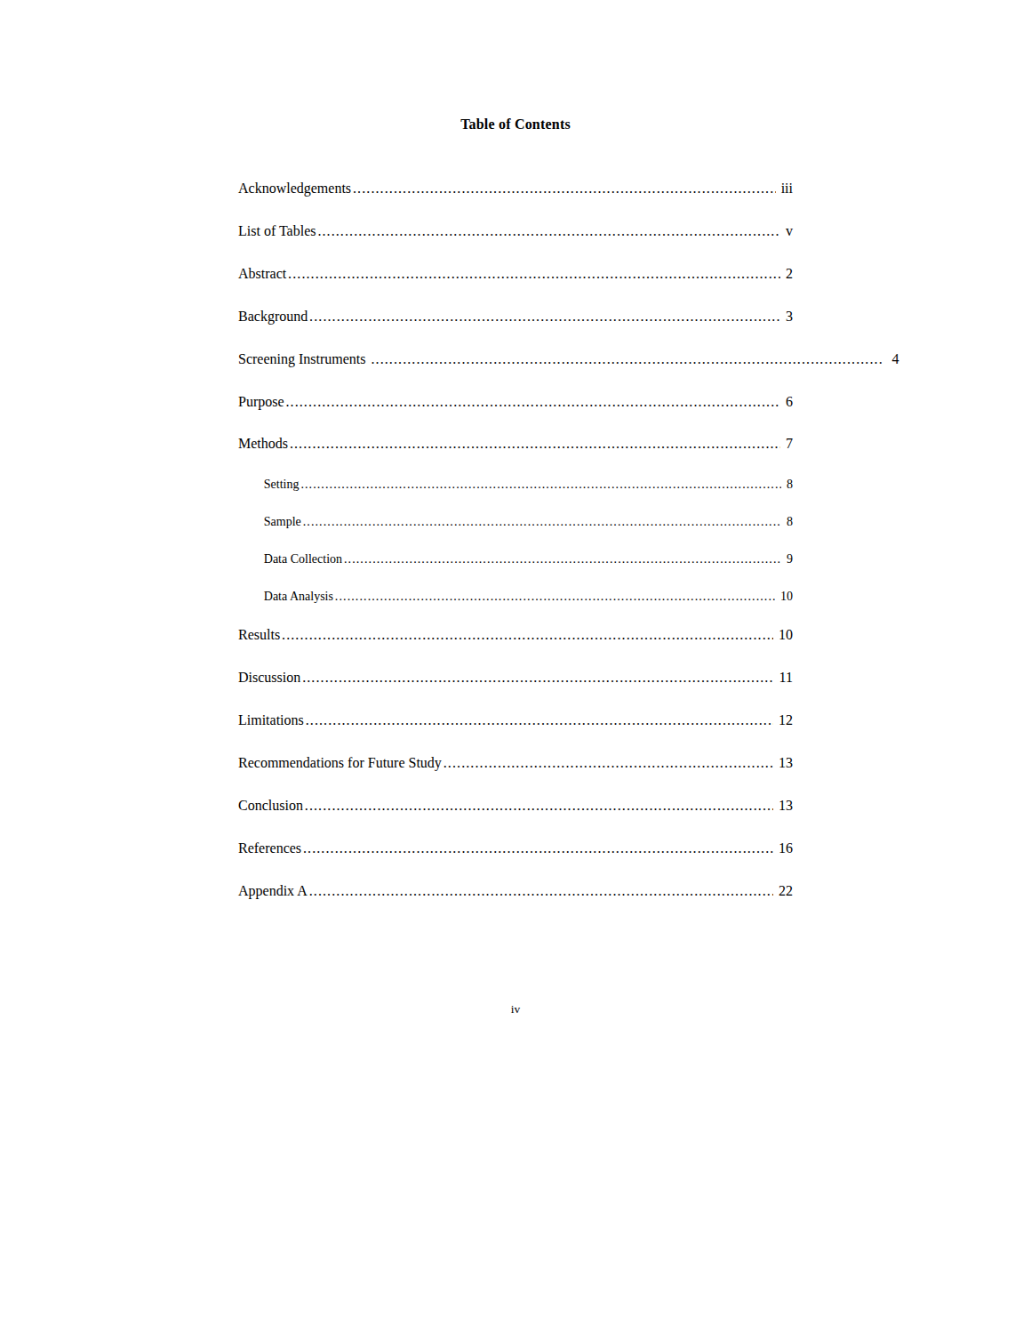Table of Contents
Acknowledgements ........................................................................................................................... iii
List of Tables ................................................................................................................................. v
Abstract ......................................................................................................................................... 2
Background .................................................................................................................................. 3
Screening Instruments ................................................................................................................. 4
Purpose .......................................................................................................................................... 6
Methods ......................................................................................................................................... 7
Setting ................................................................................................................................................. 8
Sample ............................................................................................................................................... 8
Data Collection ................................................................................................................................. 9
Data Analysis ................................................................................................................................. 10
Results ............................................................................................................................................ 10
Discussion .................................................................................................................................... 11
Limitations ................................................................................................................................... 12
Recommendations for Future Study ......................................................................................... 13
Conclusion ................................................................................................................................... 13
References .................................................................................................................................... 16
Appendix A .................................................................................................................................. 22
iv